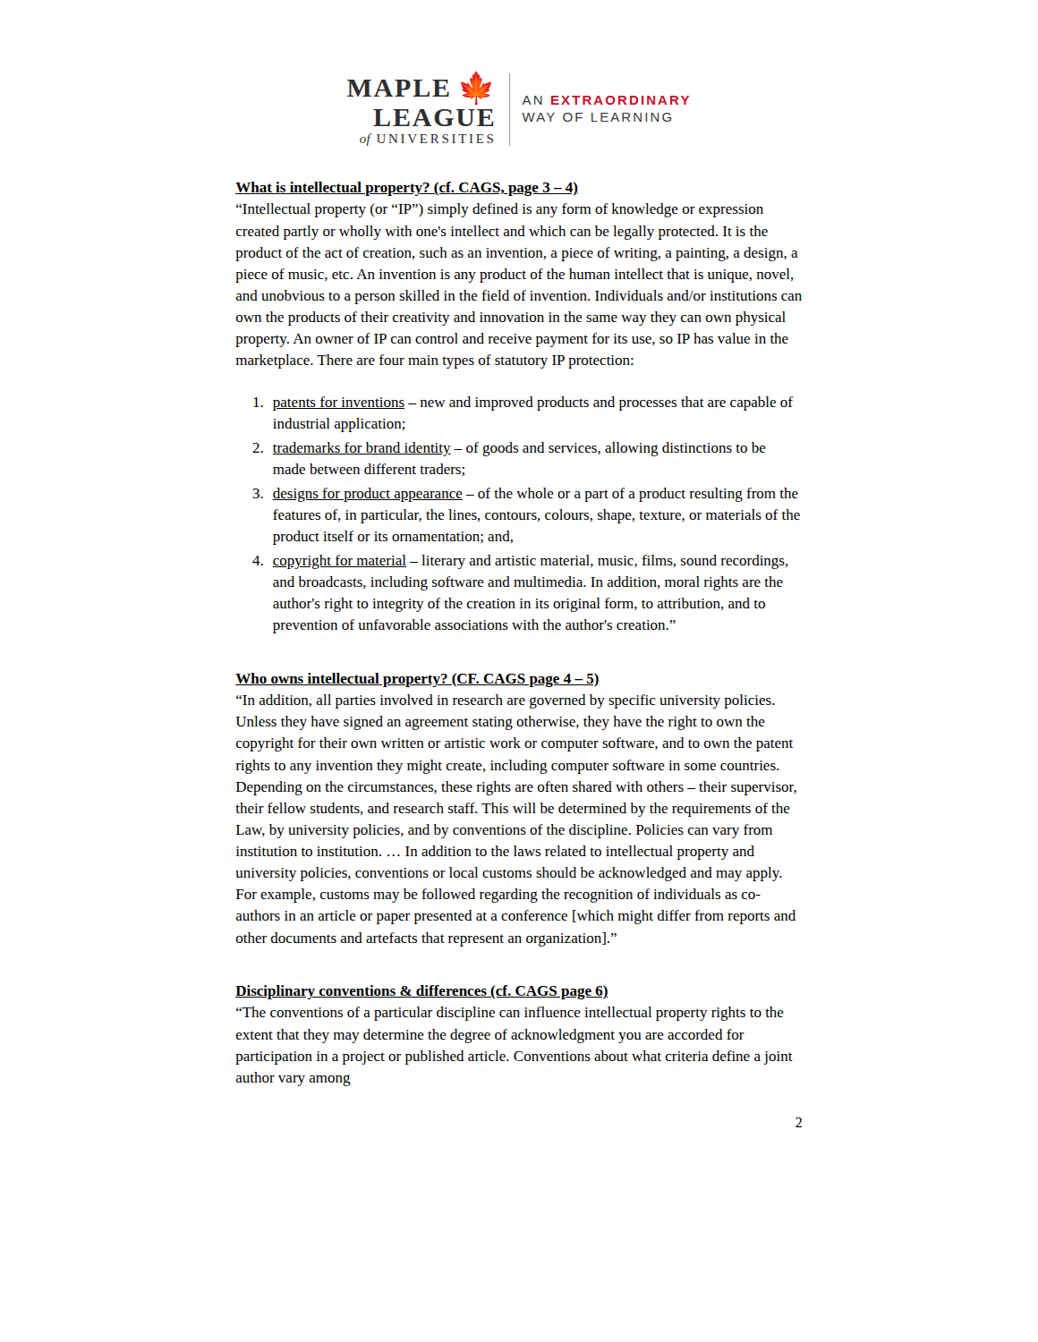MAPLE🍁 LEAGUE of UNIVERSITIES
AN EXTRAORDINARY
WAY OF LEARNING
What is intellectual property? (cf. CAGS, page 3 – 4)
“Intellectual property (or “IP”) simply defined is any form of knowledge or expression created partly or wholly with one's intellect and which can be legally protected. It is the product of the act of creation, such as an invention, a piece of writing, a painting, a design, a piece of music, etc. An invention is any product of the human intellect that is unique, novel, and unobvious to a person skilled in the field of invention. Individuals and/or institutions can own the products of their creativity and innovation in the same way they can own physical property. An owner of IP can control and receive payment for its use, so IP has value in the marketplace. There are four main types of statutory IP protection:
patents for inventions – new and improved products and processes that are capable of industrial application;
trademarks for brand identity – of goods and services, allowing distinctions to be made between different traders;
designs for product appearance – of the whole or a part of a product resulting from the features of, in particular, the lines, contours, colours, shape, texture, or materials of the product itself or its ornamentation; and,
copyright for material – literary and artistic material, music, films, sound recordings, and broadcasts, including software and multimedia. In addition, moral rights are the author's right to integrity of the creation in its original form, to attribution, and to prevention of unfavorable associations with the author's creation.”
Who owns intellectual property? (CF. CAGS page 4 – 5)
“In addition, all parties involved in research are governed by specific university policies. Unless they have signed an agreement stating otherwise, they have the right to own the copyright for their own written or artistic work or computer software, and to own the patent rights to any invention they might create, including computer software in some countries. Depending on the circumstances, these rights are often shared with others – their supervisor, their fellow students, and research staff. This will be determined by the requirements of the Law, by university policies, and by conventions of the discipline. Policies can vary from institution to institution. … In addition to the laws related to intellectual property and university policies, conventions or local customs should be acknowledged and may apply. For example, customs may be followed regarding the recognition of individuals as co-authors in an article or paper presented at a conference [which might differ from reports and other documents and artefacts that represent an organization].”
Disciplinary conventions & differences (cf. CAGS page 6)
“The conventions of a particular discipline can influence intellectual property rights to the extent that they may determine the degree of acknowledgment you are accorded for participation in a project or published article. Conventions about what criteria define a joint author vary among
2